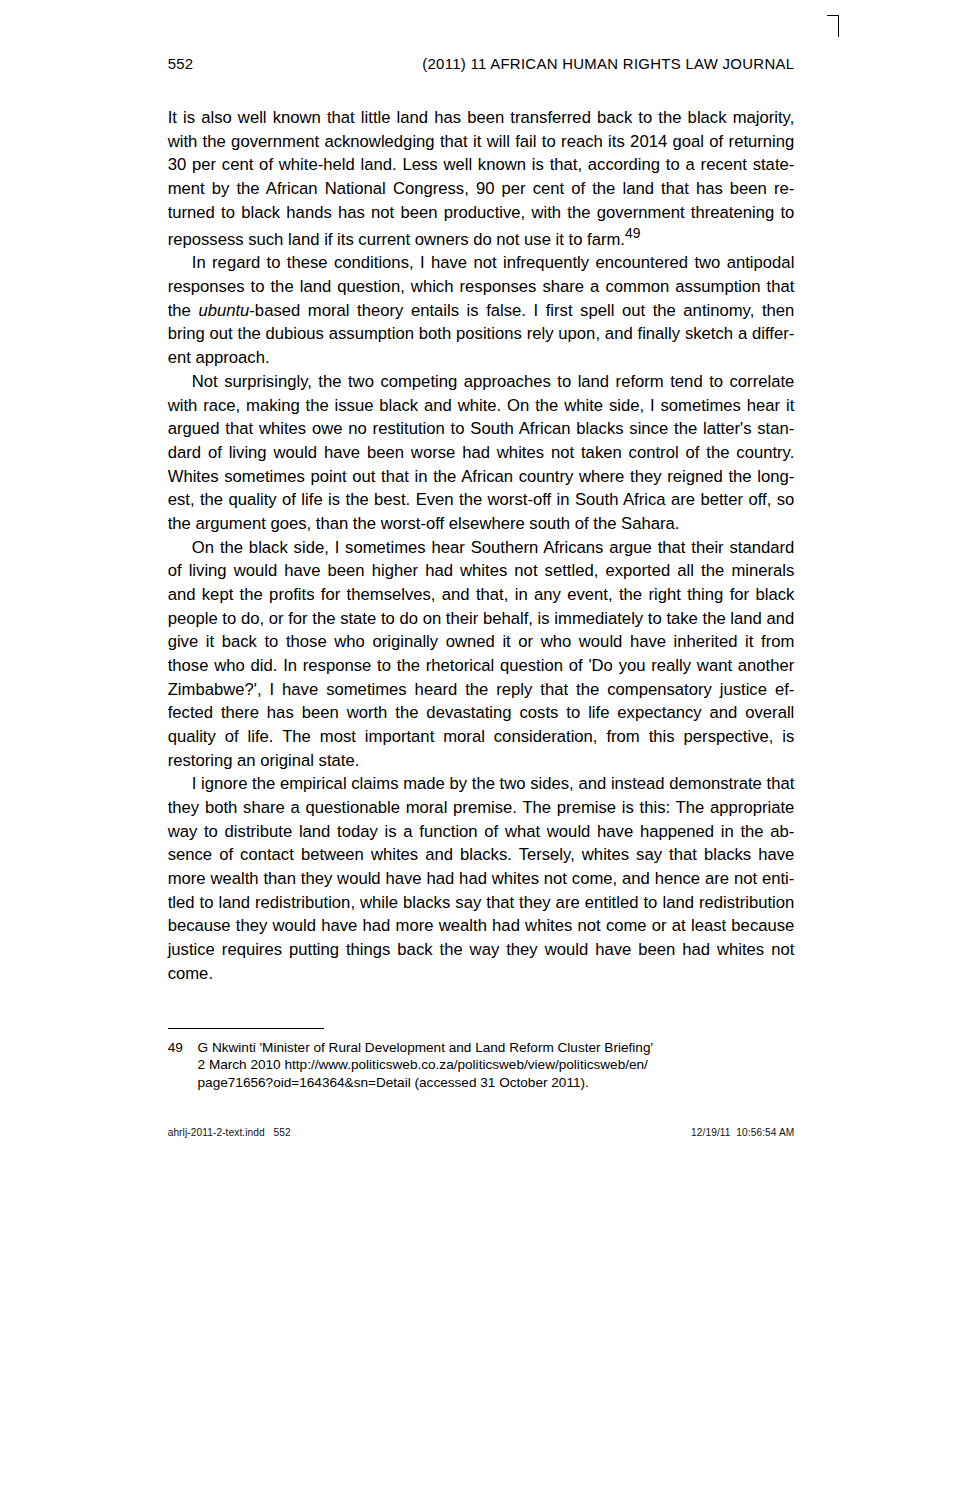552(2011) 11 AFRICAN HUMAN RIGHTS LAW JOURNAL
It is also well known that little land has been transferred back to the black majority, with the government acknowledging that it will fail to reach its 2014 goal of returning 30 per cent of white-held land. Less well known is that, according to a recent statement by the African National Congress, 90 per cent of the land that has been returned to black hands has not been productive, with the government threatening to repossess such land if its current owners do not use it to farm.49
In regard to these conditions, I have not infrequently encountered two antipodal responses to the land question, which responses share a common assumption that the ubuntu-based moral theory entails is false. I first spell out the antinomy, then bring out the dubious assumption both positions rely upon, and finally sketch a different approach.
Not surprisingly, the two competing approaches to land reform tend to correlate with race, making the issue black and white. On the white side, I sometimes hear it argued that whites owe no restitution to South African blacks since the latter's standard of living would have been worse had whites not taken control of the country. Whites sometimes point out that in the African country where they reigned the longest, the quality of life is the best. Even the worst-off in South Africa are better off, so the argument goes, than the worst-off elsewhere south of the Sahara.
On the black side, I sometimes hear Southern Africans argue that their standard of living would have been higher had whites not settled, exported all the minerals and kept the profits for themselves, and that, in any event, the right thing for black people to do, or for the state to do on their behalf, is immediately to take the land and give it back to those who originally owned it or who would have inherited it from those who did. In response to the rhetorical question of 'Do you really want another Zimbabwe?', I have sometimes heard the reply that the compensatory justice effected there has been worth the devastating costs to life expectancy and overall quality of life. The most important moral consideration, from this perspective, is restoring an original state.
I ignore the empirical claims made by the two sides, and instead demonstrate that they both share a questionable moral premise. The premise is this: The appropriate way to distribute land today is a function of what would have happened in the absence of contact between whites and blacks. Tersely, whites say that blacks have more wealth than they would have had had whites not come, and hence are not entitled to land redistribution, while blacks say that they are entitled to land redistribution because they would have had more wealth had whites not come or at least because justice requires putting things back the way they would have been had whites not come.
49
G Nkwinti 'Minister of Rural Development and Land Reform Cluster Briefing' 2 March 2010 http://www.politicsweb.co.za/politicsweb/view/politicsweb/en/ page71656?oid=164364&sn=Detail (accessed 31 October 2011).
ahrlj-2011-2-text.indd 552 12/19/11 10:56:54 AM